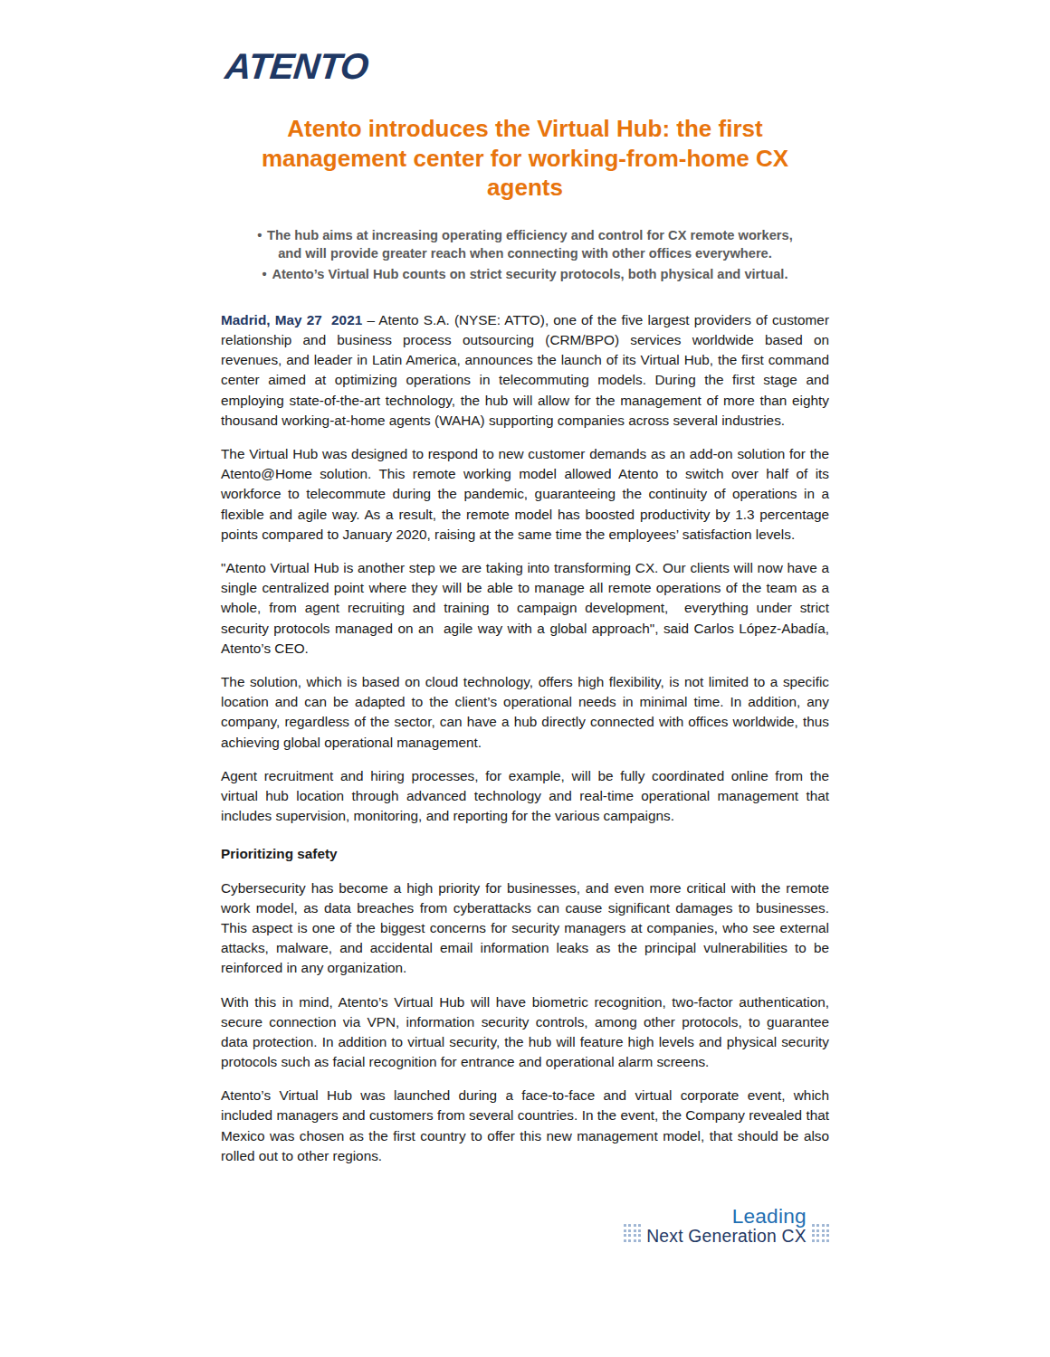ATENTO
Atento introduces the Virtual Hub: the first management center for working-from-home CX agents
The hub aims at increasing operating efficiency and control for CX remote workers, and will provide greater reach when connecting with other offices everywhere.
Atento’s Virtual Hub counts on strict security protocols, both physical and virtual.
Madrid, May 27 2021 – Atento S.A. (NYSE: ATTO), one of the five largest providers of customer relationship and business process outsourcing (CRM/BPO) services worldwide based on revenues, and leader in Latin America, announces the launch of its Virtual Hub, the first command center aimed at optimizing operations in telecommuting models. During the first stage and employing state-of-the-art technology, the hub will allow for the management of more than eighty thousand working-at-home agents (WAHA) supporting companies across several industries.
The Virtual Hub was designed to respond to new customer demands as an add-on solution for the Atento@Home solution. This remote working model allowed Atento to switch over half of its workforce to telecommute during the pandemic, guaranteeing the continuity of operations in a flexible and agile way. As a result, the remote model has boosted productivity by 1.3 percentage points compared to January 2020, raising at the same time the employees’ satisfaction levels.
"Atento Virtual Hub is another step we are taking into transforming CX. Our clients will now have a single centralized point where they will be able to manage all remote operations of the team as a whole, from agent recruiting and training to campaign development, everything under strict security protocols managed on an agile way with a global approach", said Carlos López-Abadía, Atento’s CEO.
The solution, which is based on cloud technology, offers high flexibility, is not limited to a specific location and can be adapted to the client’s operational needs in minimal time. In addition, any company, regardless of the sector, can have a hub directly connected with offices worldwide, thus achieving global operational management.
Agent recruitment and hiring processes, for example, will be fully coordinated online from the virtual hub location through advanced technology and real-time operational management that includes supervision, monitoring, and reporting for the various campaigns.
Prioritizing safety
Cybersecurity has become a high priority for businesses, and even more critical with the remote work model, as data breaches from cyberattacks can cause significant damages to businesses. This aspect is one of the biggest concerns for security managers at companies, who see external attacks, malware, and accidental email information leaks as the principal vulnerabilities to be reinforced in any organization.
With this in mind, Atento’s Virtual Hub will have biometric recognition, two-factor authentication, secure connection via VPN, information security controls, among other protocols, to guarantee data protection. In addition to virtual security, the hub will feature high levels and physical security protocols such as facial recognition for entrance and operational alarm screens.
Atento’s Virtual Hub was launched during a face-to-face and virtual corporate event, which included managers and customers from several countries. In the event, the Company revealed that Mexico was chosen as the first country to offer this new management model, that should be also rolled out to other regions.
Leading
Next Generation CX